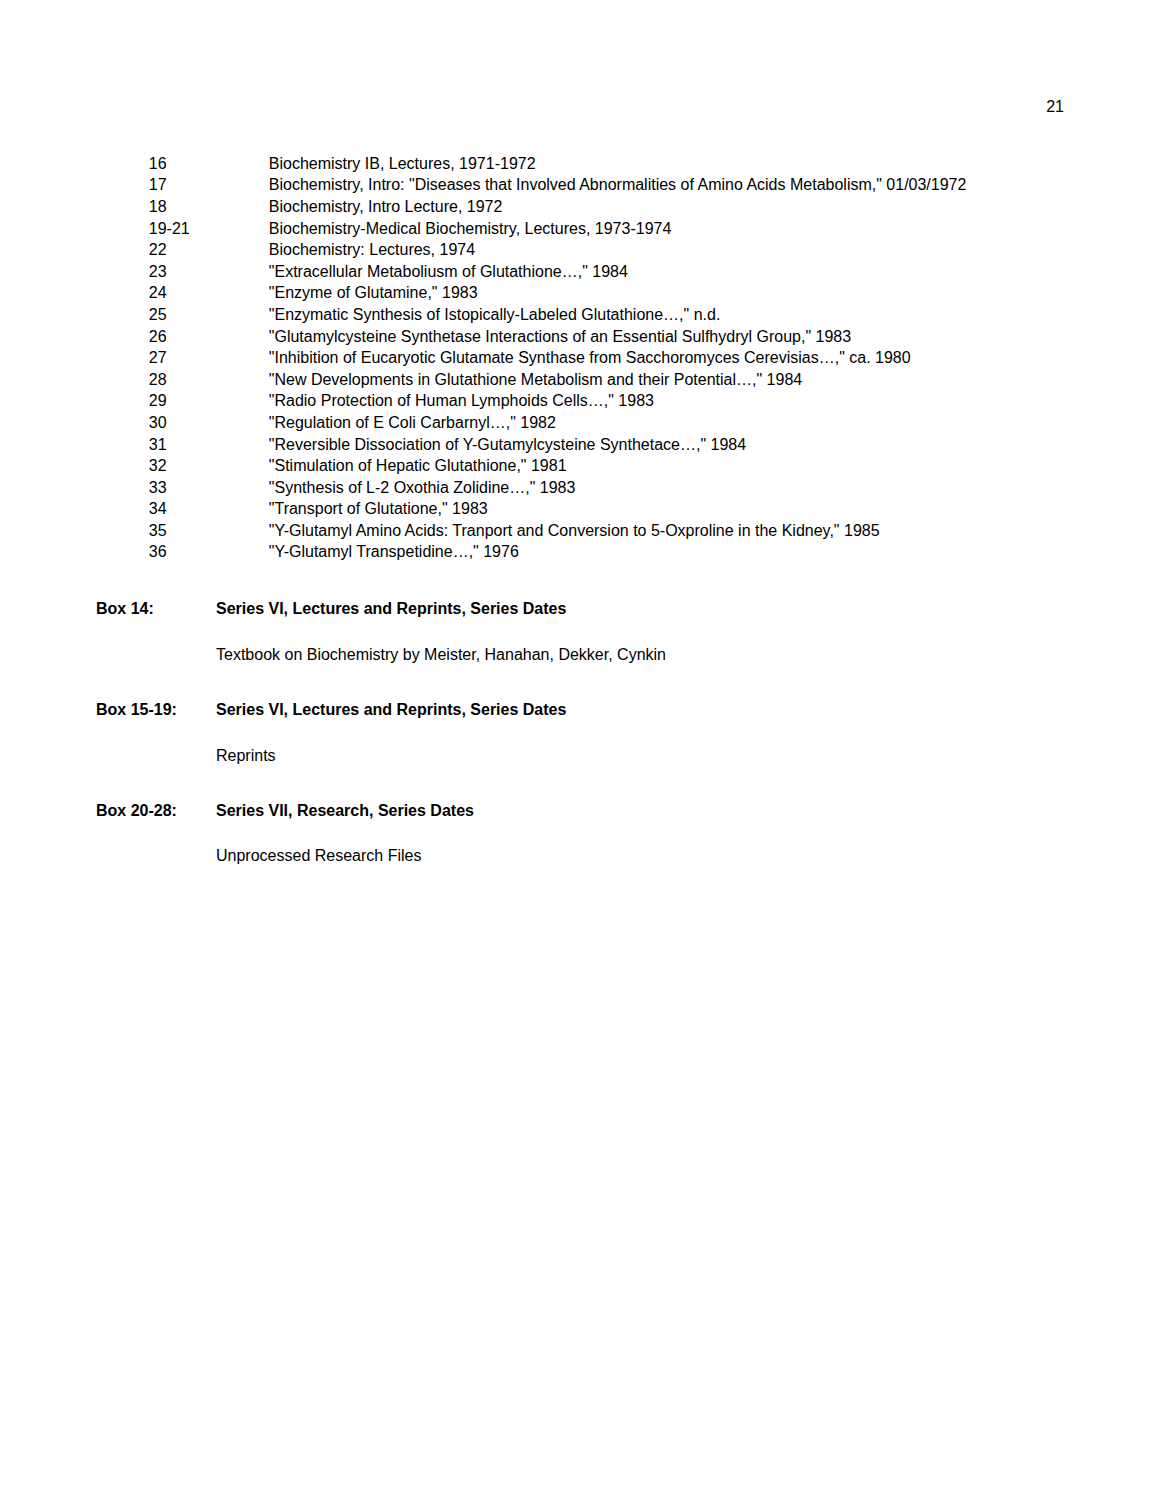21
| 16 | Biochemistry IB, Lectures, 1971-1972 |
| 17 | Biochemistry, Intro: "Diseases that Involved Abnormalities of Amino Acids Metabolism," 01/03/1972 |
| 18 | Biochemistry, Intro Lecture, 1972 |
| 19-21 | Biochemistry-Medical Biochemistry, Lectures, 1973-1974 |
| 22 | Biochemistry: Lectures, 1974 |
| 23 | "Extracellular Metaboliusm of Glutathione…," 1984 |
| 24 | "Enzyme of Glutamine," 1983 |
| 25 | "Enzymatic Synthesis of Istopically-Labeled Glutathione…," n.d. |
| 26 | "Glutamylcysteine Synthetase Interactions of an Essential Sulfhydryl Group," 1983 |
| 27 | "Inhibition of Eucaryotic Glutamate Synthase from Sacchoromyces Cerevisias…," ca. 1980 |
| 28 | "New Developments in Glutathione Metabolism and their Potential…," 1984 |
| 29 | "Radio Protection of Human Lymphoids Cells…," 1983 |
| 30 | "Regulation of E Coli Carbarnyl…," 1982 |
| 31 | "Reversible Dissociation of Y-Gutamylcysteine Synthetace…," 1984 |
| 32 | "Stimulation of Hepatic Glutathione," 1981 |
| 33 | "Synthesis of L-2 Oxothia Zolidine…," 1983 |
| 34 | "Transport of Glutatione," 1983 |
| 35 | "Y-Glutamyl Amino Acids: Tranport and Conversion to 5-Oxproline in the Kidney," 1985 |
| 36 | "Y-Glutamyl Transpetidine…," 1976 |
Box 14: Series VI, Lectures and Reprints, Series Dates
Textbook on Biochemistry by Meister, Hanahan, Dekker, Cynkin
Box 15-19: Series VI, Lectures and Reprints, Series Dates
Reprints
Box 20-28: Series VII, Research, Series Dates
Unprocessed Research Files